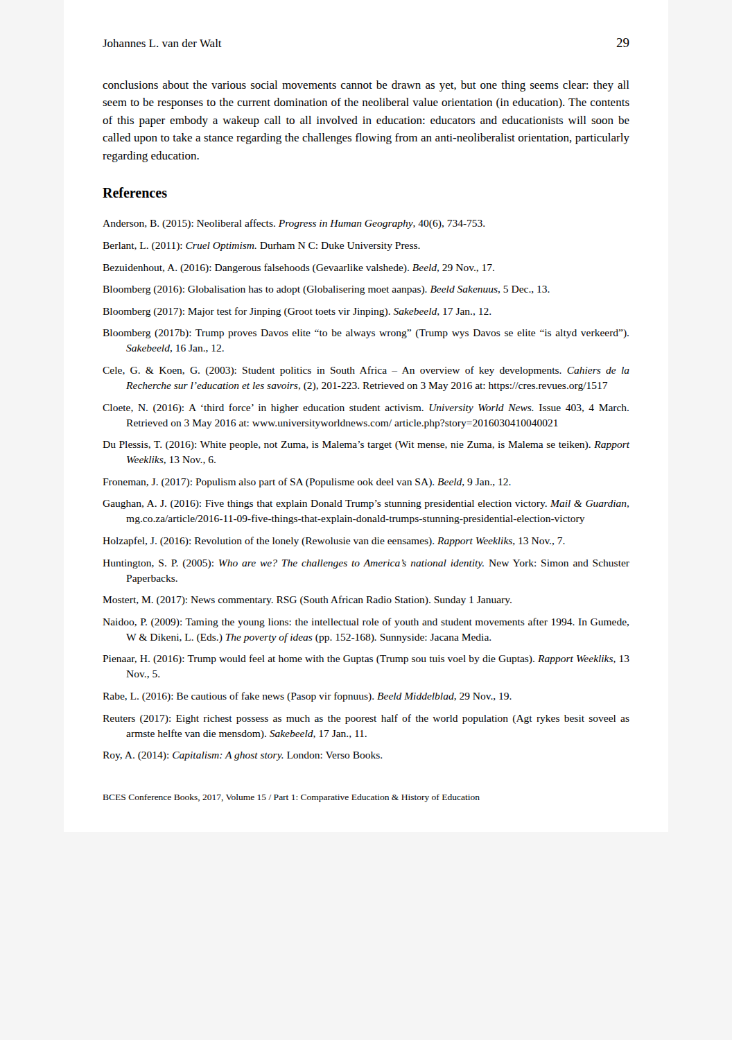Johannes L. van der Walt 29
conclusions about the various social movements cannot be drawn as yet, but one thing seems clear: they all seem to be responses to the current domination of the neoliberal value orientation (in education). The contents of this paper embody a wakeup call to all involved in education: educators and educationists will soon be called upon to take a stance regarding the challenges flowing from an anti-neoliberalist orientation, particularly regarding education.
References
Anderson, B. (2015): Neoliberal affects. Progress in Human Geography, 40(6), 734-753.
Berlant, L. (2011): Cruel Optimism. Durham N C: Duke University Press.
Bezuidenhout, A. (2016): Dangerous falsehoods (Gevaarlike valshede). Beeld, 29 Nov., 17.
Bloomberg (2016): Globalisation has to adopt (Globalisering moet aanpas). Beeld Sakenuus, 5 Dec., 13.
Bloomberg (2017): Major test for Jinping (Groot toets vir Jinping). Sakebeeld, 17 Jan., 12.
Bloomberg (2017b): Trump proves Davos elite “to be always wrong” (Trump wys Davos se elite “is altyd verkeerd”). Sakebeeld, 16 Jan., 12.
Cele, G. & Koen, G. (2003): Student politics in South Africa – An overview of key developments. Cahiers de la Recherche sur l’education et les savoirs, (2), 201-223. Retrieved on 3 May 2016 at: https://cres.revues.org/1517
Cloete, N. (2016): A ‘third force’ in higher education student activism. University World News. Issue 403, 4 March. Retrieved on 3 May 2016 at: www.universityworldnews.com/ article.php?story=2016030410040021
Du Plessis, T. (2016): White people, not Zuma, is Malema’s target (Wit mense, nie Zuma, is Malema se teiken). Rapport Weekliks, 13 Nov., 6.
Froneman, J. (2017): Populism also part of SA (Populisme ook deel van SA). Beeld, 9 Jan., 12.
Gaughan, A. J. (2016): Five things that explain Donald Trump’s stunning presidential election victory. Mail & Guardian, mg.co.za/article/2016-11-09-five-things-that-explain-donald-trumps-stunning-presidential-election-victory
Holzapfel, J. (2016): Revolution of the lonely (Rewolusie van die eensames). Rapport Weekliks, 13 Nov., 7.
Huntington, S. P. (2005): Who are we? The challenges to America’s national identity. New York: Simon and Schuster Paperbacks.
Mostert, M. (2017): News commentary. RSG (South African Radio Station). Sunday 1 January.
Naidoo, P. (2009): Taming the young lions: the intellectual role of youth and student movements after 1994. In Gumede, W & Dikeni, L. (Eds.) The poverty of ideas (pp. 152-168). Sunnyside: Jacana Media.
Pienaar, H. (2016): Trump would feel at home with the Guptas (Trump sou tuis voel by die Guptas). Rapport Weekliks, 13 Nov., 5.
Rabe, L. (2016): Be cautious of fake news (Pasop vir fopnuus). Beeld Middelblad, 29 Nov., 19.
Reuters (2017): Eight richest possess as much as the poorest half of the world population (Agt rykes besit soveel as armste helfte van die mensdom). Sakebeeld, 17 Jan., 11.
Roy, A. (2014): Capitalism: A ghost story. London: Verso Books.
BCES Conference Books, 2017, Volume 15 / Part 1: Comparative Education & History of Education